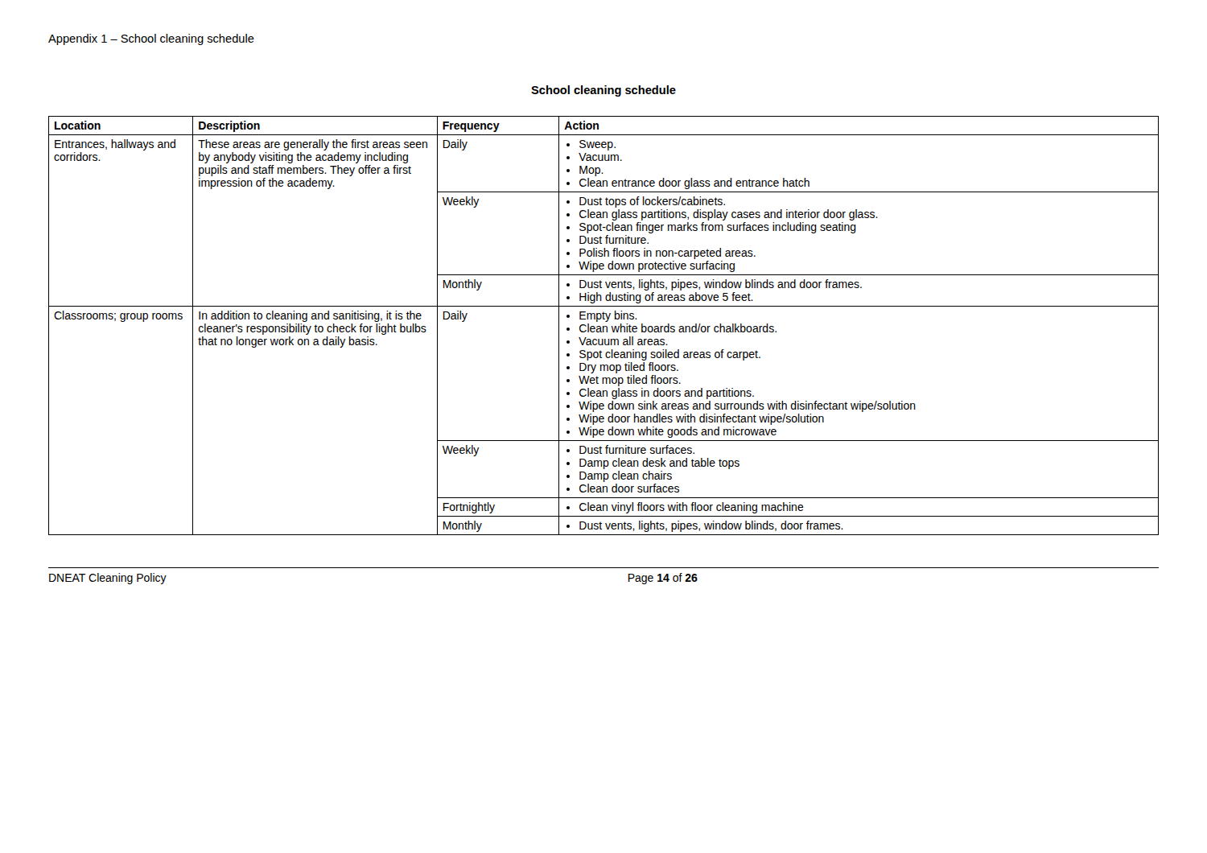Appendix 1 – School cleaning schedule
School cleaning schedule
| Location | Description | Frequency | Action |
| --- | --- | --- | --- |
| Entrances, hallways and corridors. | These areas are generally the first areas seen by anybody visiting the academy including pupils and staff members. They offer a first impression of the academy. | Daily | Sweep. Vacuum. Mop. Clean entrance door glass and entrance hatch |
| Weekly | Dust tops of lockers/cabinets. Clean glass partitions, display cases and interior door glass. Spot-clean finger marks from surfaces including seating Dust furniture. Polish floors in non-carpeted areas. Wipe down protective surfacing |
| Monthly | Dust vents, lights, pipes, window blinds and door frames. High dusting of areas above 5 feet. |
| Classrooms; group rooms | In addition to cleaning and sanitising, it is the cleaner's responsibility to check for light bulbs that no longer work on a daily basis. | Daily | Empty bins. Clean white boards and/or chalkboards. Vacuum all areas. Spot cleaning soiled areas of carpet. Dry mop tiled floors. Wet mop tiled floors. Clean glass in doors and partitions. Wipe down sink areas and surrounds with disinfectant wipe/solution Wipe door handles with disinfectant wipe/solution Wipe down white goods and microwave |
| Weekly | Dust furniture surfaces. Damp clean desk and table tops Damp clean chairs Clean door surfaces |
| Fortnightly | Clean vinyl floors with floor cleaning machine |
| Monthly | Dust vents, lights, pipes, window blinds, door frames. |
DNEAT Cleaning Policy
Page 14 of 26